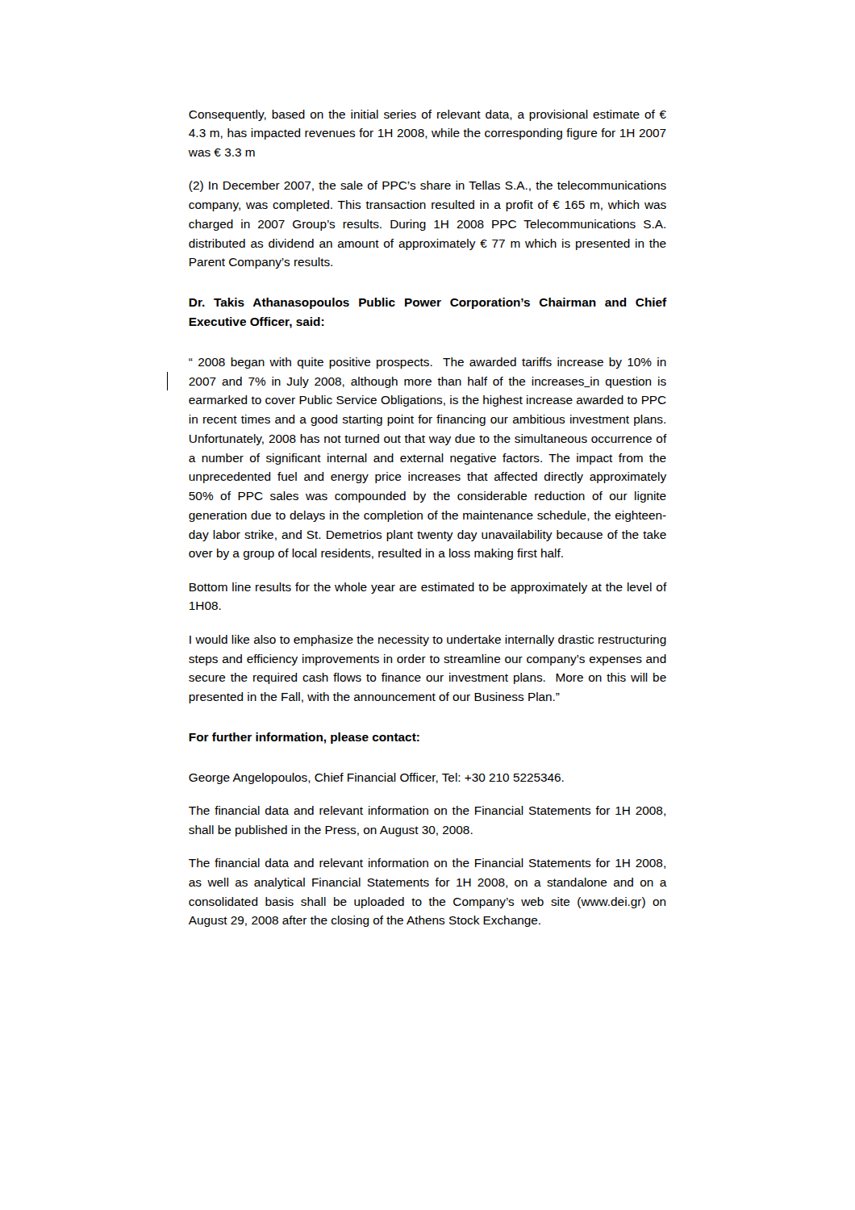Consequently, based on the initial series of relevant data, a provisional estimate of € 4.3 m, has impacted revenues for 1H 2008, while the corresponding figure for 1H 2007 was € 3.3 m
(2) In December 2007, the sale of PPC’s share in Tellas S.A., the telecommunications company, was completed. This transaction resulted in a profit of € 165 m, which was charged in 2007 Group’s results. During 1H 2008 PPC Telecommunications S.A. distributed as dividend an amount of approximately € 77 m which is presented in the Parent Company’s results.
Dr. Takis Athanasopoulos Public Power Corporation’s Chairman and Chief Executive Officer, said:
“ 2008 began with quite positive prospects. The awarded tariffs increase by 10% in 2007 and 7% in July 2008, although more than half of the increases in question is earmarked to cover Public Service Obligations, is the highest increase awarded to PPC in recent times and a good starting point for financing our ambitious investment plans. Unfortunately, 2008 has not turned out that way due to the simultaneous occurrence of a number of significant internal and external negative factors. The impact from the unprecedented fuel and energy price increases that affected directly approximately 50% of PPC sales was compounded by the considerable reduction of our lignite generation due to delays in the completion of the maintenance schedule, the eighteen-day labor strike, and St. Demetrios plant twenty day unavailability because of the take over by a group of local residents, resulted in a loss making first half.
Bottom line results for the whole year are estimated to be approximately at the level of 1H08.
I would like also to emphasize the necessity to undertake internally drastic restructuring steps and efficiency improvements in order to streamline our company’s expenses and secure the required cash flows to finance our investment plans. More on this will be presented in the Fall, with the announcement of our Business Plan.”
For further information, please contact:
George Angelopoulos, Chief Financial Officer, Tel: +30 210 5225346.
The financial data and relevant information on the Financial Statements for 1H 2008, shall be published in the Press, on August 30, 2008.
The financial data and relevant information on the Financial Statements for 1H 2008, as well as analytical Financial Statements for 1H 2008, on a standalone and on a consolidated basis shall be uploaded to the Company’s web site (www.dei.gr) on August 29, 2008 after the closing of the Athens Stock Exchange.